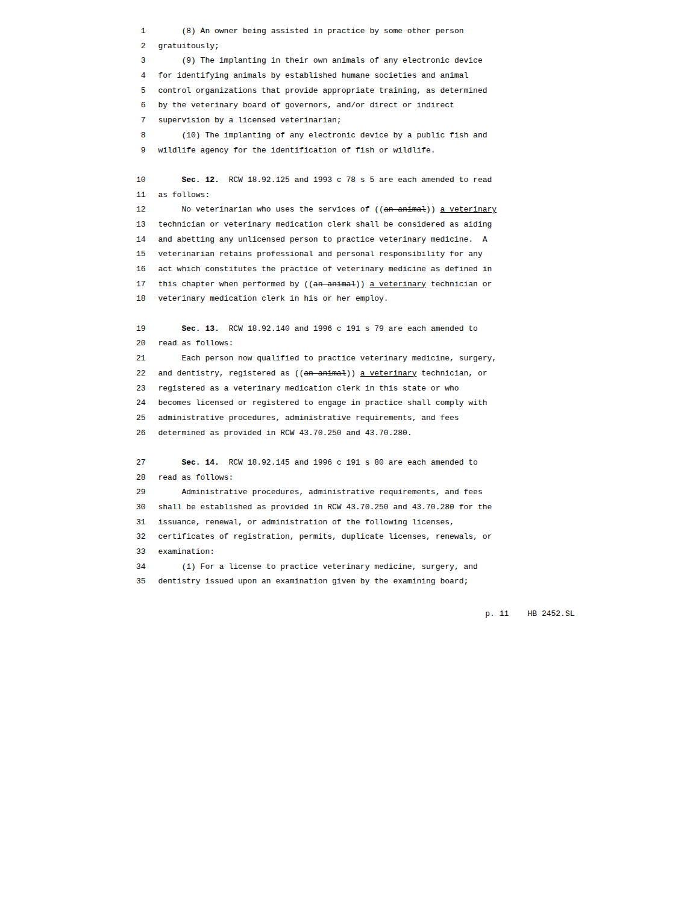1 (8) An owner being assisted in practice by some other person
2 gratuitously;
3 (9) The implanting in their own animals of any electronic device
4 for identifying animals by established humane societies and animal
5 control organizations that provide appropriate training, as determined
6 by the veterinary board of governors, and/or direct or indirect
7 supervision by a licensed veterinarian;
8 (10) The implanting of any electronic device by a public fish and
9 wildlife agency for the identification of fish or wildlife.
10 Sec. 12. RCW 18.92.125 and 1993 c 78 s 5 are each amended to read
11 as follows:
12 No veterinarian who uses the services of ((an animal)) a veterinary
13 technician or veterinary medication clerk shall be considered as aiding
14 and abetting any unlicensed person to practice veterinary medicine. A
15 veterinarian retains professional and personal responsibility for any
16 act which constitutes the practice of veterinary medicine as defined in
17 this chapter when performed by ((an animal)) a veterinary technician or
18 veterinary medication clerk in his or her employ.
19 Sec. 13. RCW 18.92.140 and 1996 c 191 s 79 are each amended to
20 read as follows:
21 Each person now qualified to practice veterinary medicine, surgery,
22 and dentistry, registered as ((an animal)) a veterinary technician, or
23 registered as a veterinary medication clerk in this state or who
24 becomes licensed or registered to engage in practice shall comply with
25 administrative procedures, administrative requirements, and fees
26 determined as provided in RCW 43.70.250 and 43.70.280.
27 Sec. 14. RCW 18.92.145 and 1996 c 191 s 80 are each amended to
28 read as follows:
29 Administrative procedures, administrative requirements, and fees
30 shall be established as provided in RCW 43.70.250 and 43.70.280 for the
31 issuance, renewal, or administration of the following licenses,
32 certificates of registration, permits, duplicate licenses, renewals, or
33 examination:
34 (1) For a license to practice veterinary medicine, surgery, and
35 dentistry issued upon an examination given by the examining board;
p. 11 HB 2452.SL